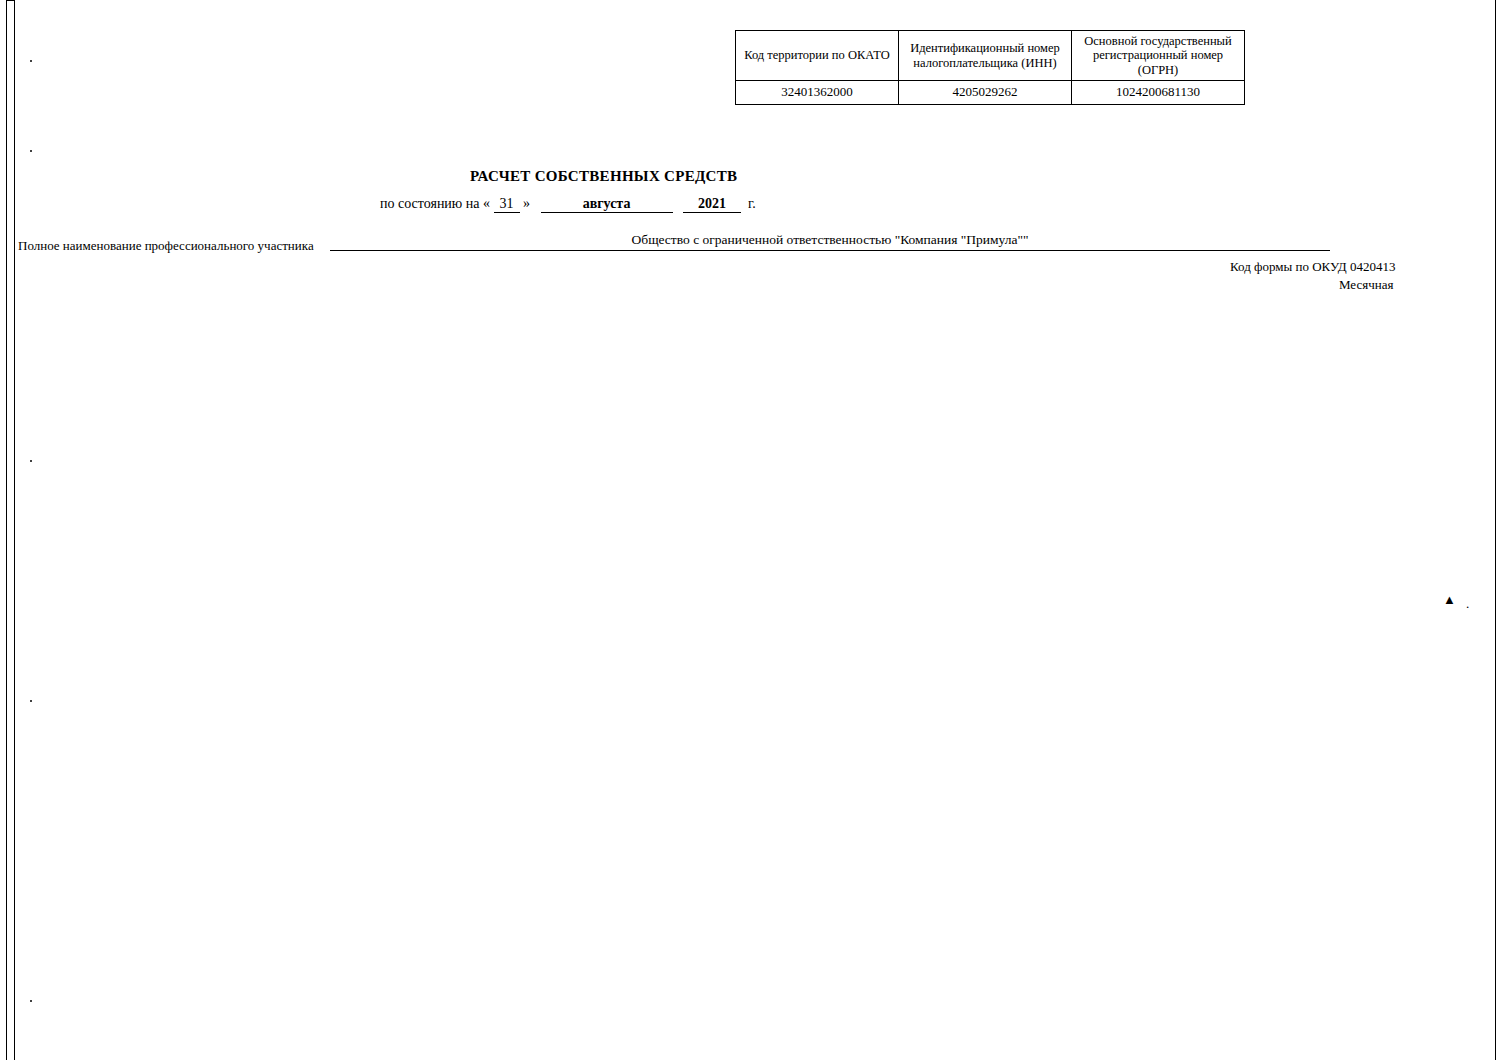| Код территории по ОКАТО | Идентификационный номер налогоплательщика (ИНН) | Основной государственный регистрационный номер (ОГРН) |
| 32401362000 | 4205029262 | 1024200681130 |
РАСЧЕТ СОБСТВЕННЫХ СРЕДСТВ
по состоянию на « 31 » августа 2021 г.
Полное наименование профессионального участника
Общество с ограниченной ответственностью "Компания "Примула""
Код формы по ОКУД 0420413
Месячная
▲
.